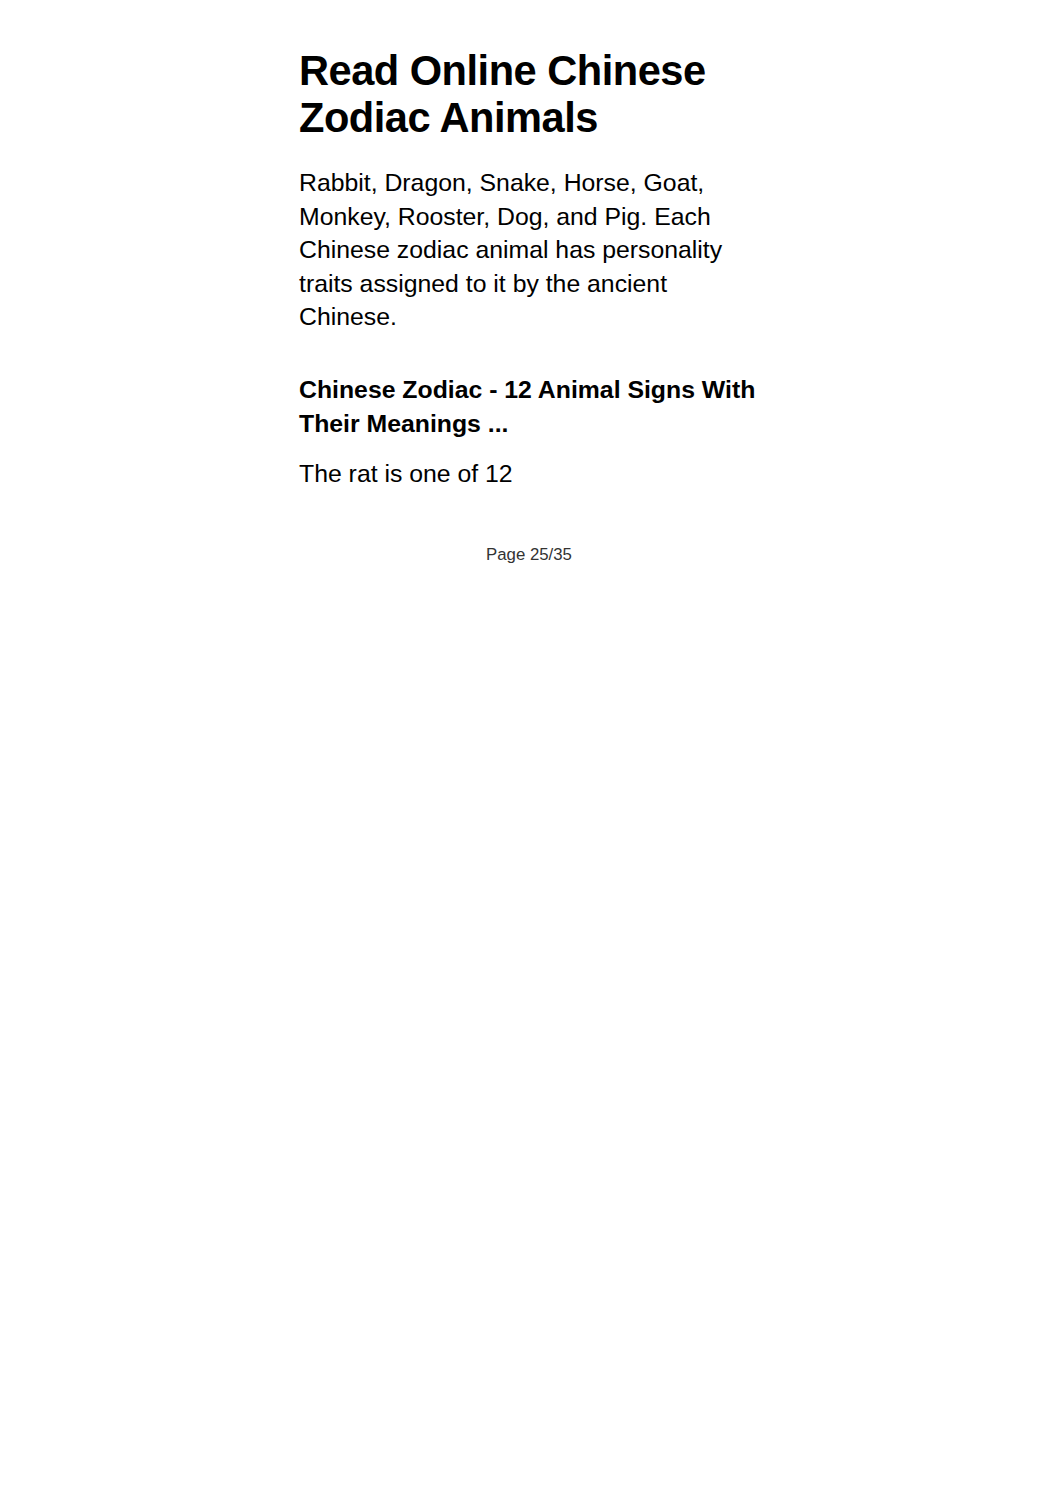Read Online Chinese Zodiac Animals
Rabbit, Dragon, Snake, Horse, Goat, Monkey, Rooster, Dog, and Pig. Each Chinese zodiac animal has personality traits assigned to it by the ancient Chinese.
Chinese Zodiac - 12 Animal Signs With Their Meanings ...
The rat is one of 12
Page 25/35